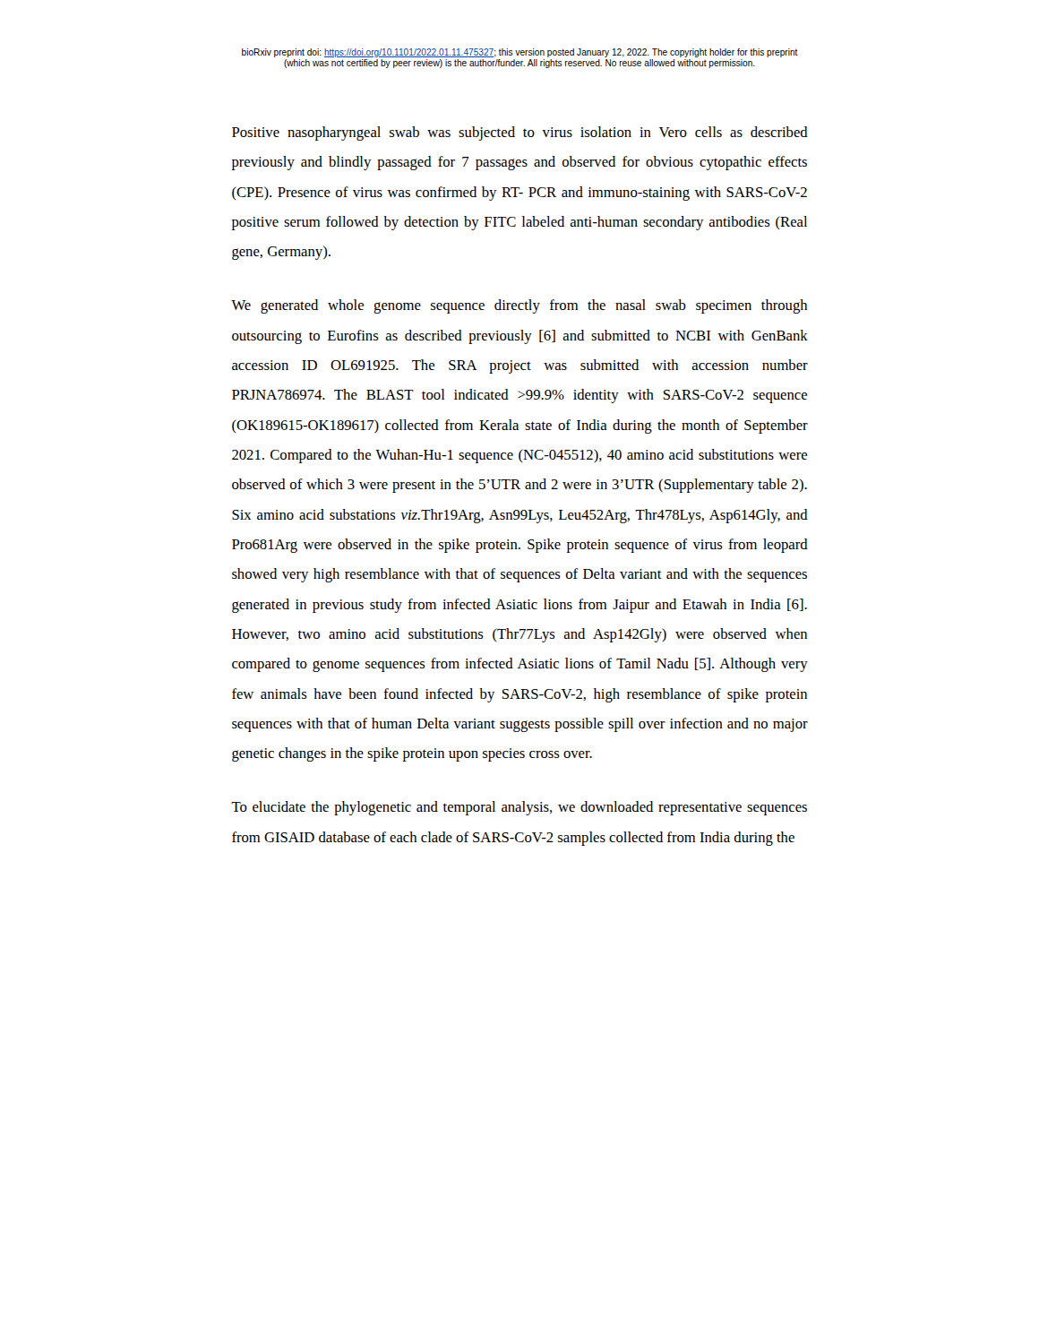bioRxiv preprint doi: https://doi.org/10.1101/2022.01.11.475327; this version posted January 12, 2022. The copyright holder for this preprint
(which was not certified by peer review) is the author/funder. All rights reserved. No reuse allowed without permission.
Positive nasopharyngeal swab was subjected to virus isolation in Vero cells as described previously and blindly passaged for 7 passages and observed for obvious cytopathic effects (CPE). Presence of virus was confirmed by RT- PCR and immuno-staining with SARS-CoV-2 positive serum followed by detection by FITC labeled anti-human secondary antibodies (Real gene, Germany).
We generated whole genome sequence directly from the nasal swab specimen through outsourcing to Eurofins as described previously [6] and submitted to NCBI with GenBank accession ID OL691925. The SRA project was submitted with accession number PRJNA786974. The BLAST tool indicated >99.9% identity with SARS-CoV-2 sequence (OK189615-OK189617) collected from Kerala state of India during the month of September 2021. Compared to the Wuhan-Hu-1 sequence (NC-045512), 40 amino acid substitutions were observed of which 3 were present in the 5’UTR and 2 were in 3’UTR (Supplementary table 2). Six amino acid substations viz. Thr19Arg, Asn99Lys, Leu452Arg, Thr478Lys, Asp614Gly, and Pro681Arg were observed in the spike protein. Spike protein sequence of virus from leopard showed very high resemblance with that of sequences of Delta variant and with the sequences generated in previous study from infected Asiatic lions from Jaipur and Etawah in India [6]. However, two amino acid substitutions (Thr77Lys and Asp142Gly) were observed when compared to genome sequences from infected Asiatic lions of Tamil Nadu [5]. Although very few animals have been found infected by SARS-CoV-2, high resemblance of spike protein sequences with that of human Delta variant suggests possible spill over infection and no major genetic changes in the spike protein upon species cross over.
To elucidate the phylogenetic and temporal analysis, we downloaded representative sequences from GISAID database of each clade of SARS-CoV-2 samples collected from India during the